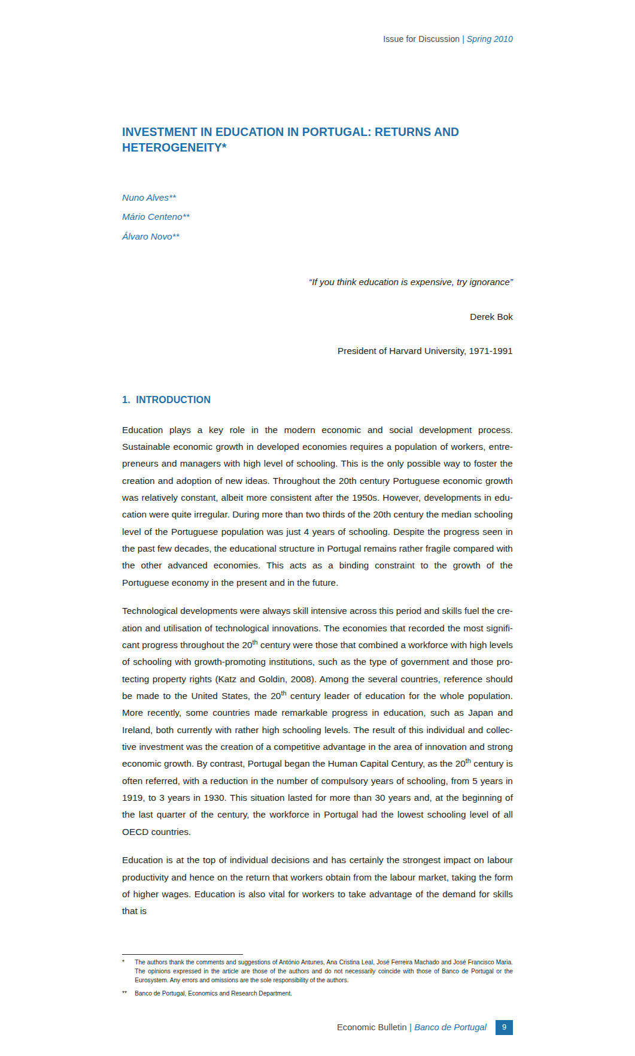Issue for Discussion|Spring 2010
Investment in Education in Portugal: Returns and Heterogeneity*
Nuno Alves**
Mário Centeno**
Álvaro Novo**
“If you think education is expensive, try ignorance”
Derek Bok
President of Harvard University, 1971-1991
1. INTRODUCTION
Education plays a key role in the modern economic and social development process. Sustainable economic growth in developed economies requires a population of workers, entrepreneurs and managers with high level of schooling. This is the only possible way to foster the creation and adoption of new ideas. Throughout the 20th century Portuguese economic growth was relatively constant, albeit more consistent after the 1950s. However, developments in education were quite irregular. During more than two thirds of the 20th century the median schooling level of the Portuguese population was just 4 years of schooling. Despite the progress seen in the past few decades, the educational structure in Portugal remains rather fragile compared with the other advanced economies. This acts as a binding constraint to the growth of the Portuguese economy in the present and in the future.
Technological developments were always skill intensive across this period and skills fuel the creation and utilisation of technological innovations. The economies that recorded the most significant progress throughout the 20th century were those that combined a workforce with high levels of schooling with growth-promoting institutions, such as the type of government and those protecting property rights (Katz and Goldin, 2008). Among the several countries, reference should be made to the United States, the 20th century leader of education for the whole population. More recently, some countries made remarkable progress in education, such as Japan and Ireland, both currently with rather high schooling levels. The result of this individual and collective investment was the creation of a competitive advantage in the area of innovation and strong economic growth. By contrast, Portugal began the Human Capital Century, as the 20th century is often referred, with a reduction in the number of compulsory years of schooling, from 5 years in 1919, to 3 years in 1930. This situation lasted for more than 30 years and, at the beginning of the last quarter of the century, the workforce in Portugal had the lowest schooling level of all OECD countries.
Education is at the top of individual decisions and has certainly the strongest impact on labour productivity and hence on the return that workers obtain from the labour market, taking the form of higher wages. Education is also vital for workers to take advantage of the demand for skills that is
*
The authors thank the comments and suggestions of António Antunes, Ana Cristina Leal, José Ferreira Machado and José Francisco Maria. The opinions expressed in the article are those of the authors and do not necessarily coincide with those of Banco de Portugal or the Eurosystem. Any errors and omissions are the sole responsibility of the authors.
**
Banco de Portugal, Economics and Research Department.
Economic Bulletin|Banco de Portugal 9